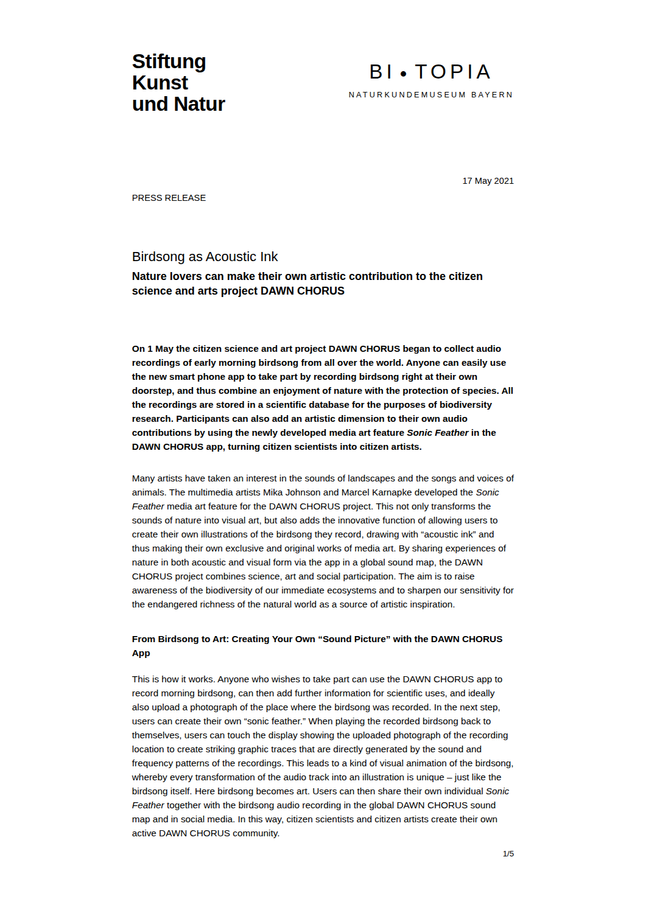Stiftung
Kunst
und Natur
BI TOPIA
NATURKUNDEMUSEUM BAYERN
17 May 2021
PRESS RELEASE
Birdsong as Acoustic Ink
Nature lovers can make their own artistic contribution to the citizen science and arts project DAWN CHORUS
On 1 May the citizen science and art project DAWN CHORUS began to collect audio recordings of early morning birdsong from all over the world. Anyone can easily use the new smart phone app to take part by recording birdsong right at their own doorstep, and thus combine an enjoyment of nature with the protection of species. All the recordings are stored in a scientific database for the purposes of biodiversity research. Participants can also add an artistic dimension to their own audio contributions by using the newly developed media art feature Sonic Feather in the DAWN CHORUS app, turning citizen scientists into citizen artists.
Many artists have taken an interest in the sounds of landscapes and the songs and voices of animals. The multimedia artists Mika Johnson and Marcel Karnapke developed the Sonic Feather media art feature for the DAWN CHORUS project. This not only transforms the sounds of nature into visual art, but also adds the innovative function of allowing users to create their own illustrations of the birdsong they record, drawing with “acoustic ink” and thus making their own exclusive and original works of media art. By sharing experiences of nature in both acoustic and visual form via the app in a global sound map, the DAWN CHORUS project combines science, art and social participation. The aim is to raise awareness of the biodiversity of our immediate ecosystems and to sharpen our sensitivity for the endangered richness of the natural world as a source of artistic inspiration.
From Birdsong to Art: Creating Your Own “Sound Picture” with the DAWN CHORUS App
This is how it works. Anyone who wishes to take part can use the DAWN CHORUS app to record morning birdsong, can then add further information for scientific uses, and ideally also upload a photograph of the place where the birdsong was recorded. In the next step, users can create their own “sonic feather.” When playing the recorded birdsong back to themselves, users can touch the display showing the uploaded photograph of the recording location to create striking graphic traces that are directly generated by the sound and frequency patterns of the recordings. This leads to a kind of visual animation of the birdsong, whereby every transformation of the audio track into an illustration is unique – just like the birdsong itself. Here birdsong becomes art. Users can then share their own individual Sonic Feather together with the birdsong audio recording in the global DAWN CHORUS sound map and in social media. In this way, citizen scientists and citizen artists create their own active DAWN CHORUS community.
1/5